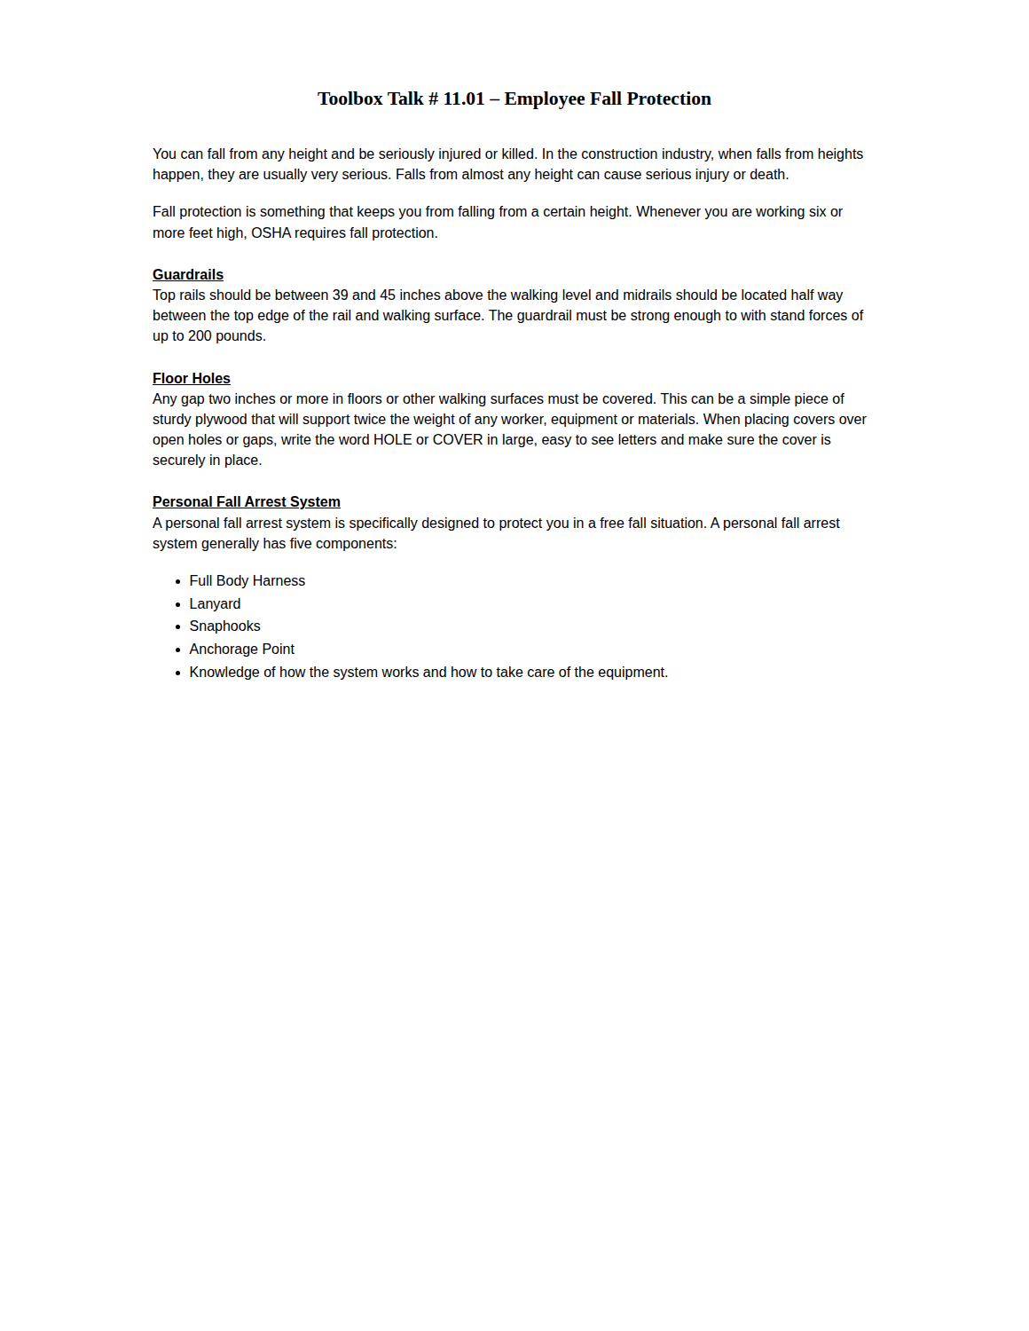Toolbox Talk # 11.01 – Employee Fall Protection
You can fall from any height and be seriously injured or killed. In the construction industry, when falls from heights happen, they are usually very serious. Falls from almost any height can cause serious injury or death.
Fall protection is something that keeps you from falling from a certain height. Whenever you are working six or more feet high, OSHA requires fall protection.
Guardrails
Top rails should be between 39 and 45 inches above the walking level and midrails should be located half way between the top edge of the rail and walking surface. The guardrail must be strong enough to with stand forces of up to 200 pounds.
Floor Holes
Any gap two inches or more in floors or other walking surfaces must be covered. This can be a simple piece of sturdy plywood that will support twice the weight of any worker, equipment or materials. When placing covers over open holes or gaps, write the word HOLE or COVER in large, easy to see letters and make sure the cover is securely in place.
Personal Fall Arrest System
A personal fall arrest system is specifically designed to protect you in a free fall situation. A personal fall arrest system generally has five components:
Full Body Harness
Lanyard
Snaphooks
Anchorage Point
Knowledge of how the system works and how to take care of the equipment.